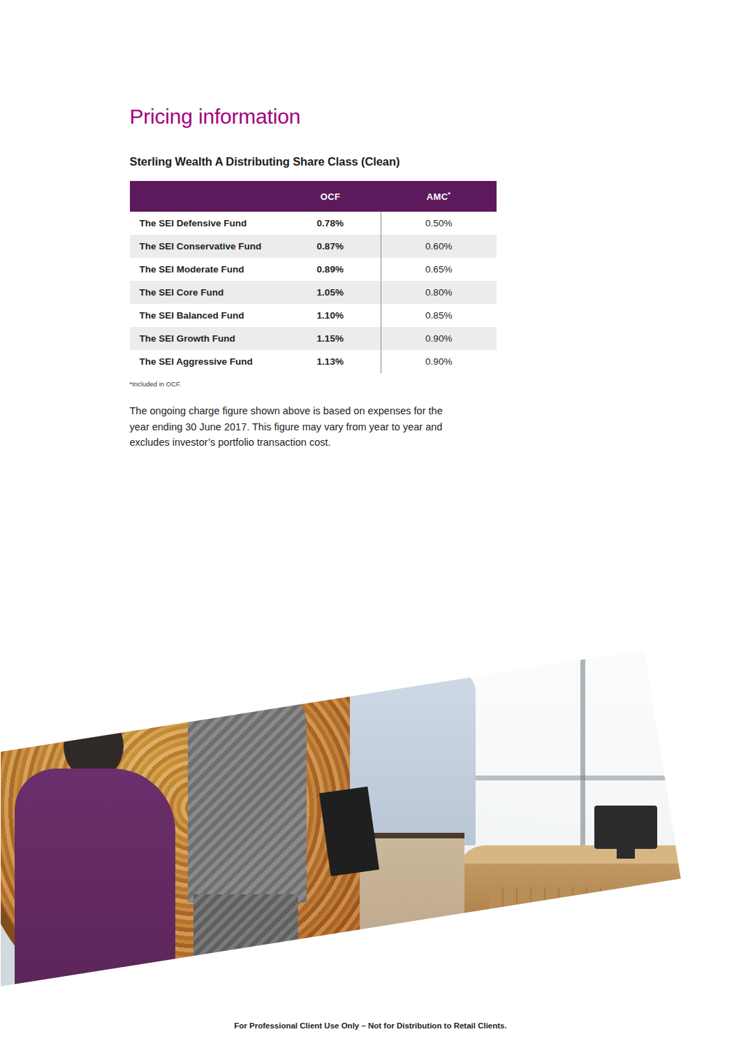Pricing information
Sterling Wealth A Distributing Share Class (Clean)
| | OCF | AMC * |
| --- | --- | --- |
| The SEI Defensive Fund | 0.78% | 0.50% |
| The SEI Conservative Fund | 0.87% | 0.60% |
| The SEI Moderate Fund | 0.89% | 0.65% |
| The SEI Core Fund | 1.05% | 0.80% |
| The SEI Balanced Fund | 1.10% | 0.85% |
| The SEI Growth Fund | 1.15% | 0.90% |
| The SEI Aggressive Fund | 1.13% | 0.90% |
*Included in OCF.
The ongoing charge figure shown above is based on expenses for the year ending 30 June 2017. This figure may vary from year to year and excludes investor’s portfolio transaction cost.
For Professional Client Use Only – Not for Distribution to Retail Clients.